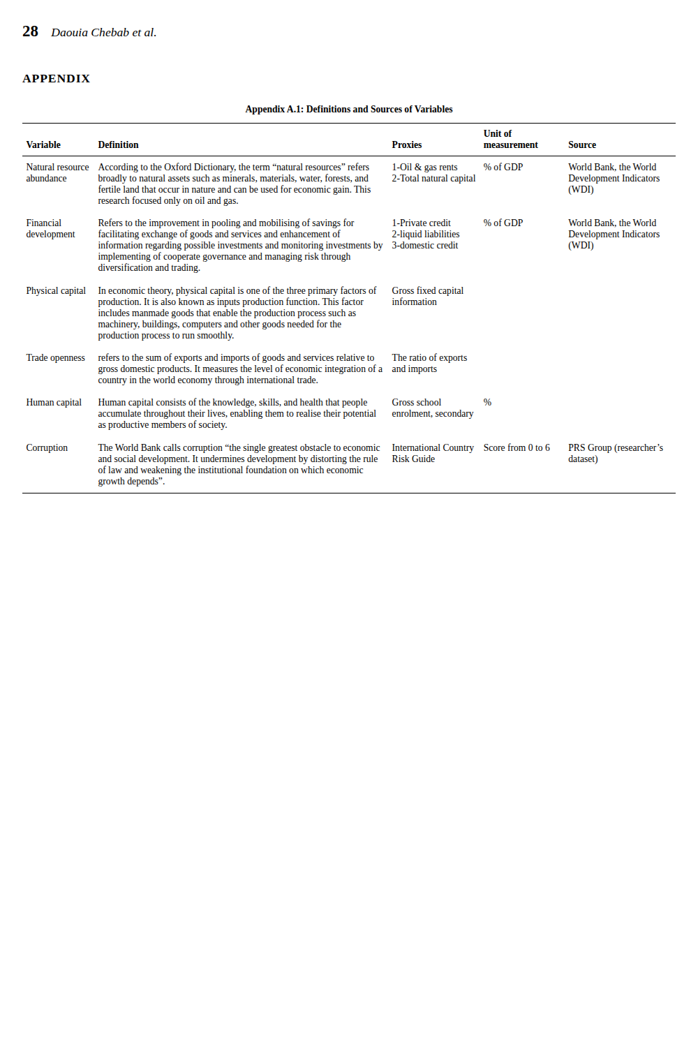28 Daouia Chebab et al.
APPENDIX
Appendix A.1: Definitions and Sources of Variables
| Variable | Definition | Proxies | Unit of measurement | Source |
| --- | --- | --- | --- | --- |
| Natural resource abundance | According to the Oxford Dictionary, the term “natural resources” refers broadly to natural assets such as minerals, materials, water, forests, and fertile land that occur in nature and can be used for economic gain. This research focused only on oil and gas. | 1-Oil & gas rents 2-Total natural capital | % of GDP | World Bank, the World Development Indicators (WDI) |
| Financial development | Refers to the improvement in pooling and mobilising of savings for facilitating exchange of goods and services and enhancement of information regarding possible investments and monitoring investments by implementing of cooperate governance and managing risk through diversification and trading. | 1-Private credit 2-liquid liabilities 3-domestic credit | % of GDP | World Bank, the World Development Indicators (WDI) |
| Physical capital | In economic theory, physical capital is one of the three primary factors of production. It is also known as inputs production function. This factor includes manmade goods that enable the production process such as machinery, buildings, computers and other goods needed for the production process to run smoothly. | Gross fixed capital information | | |
| Trade openness | refers to the sum of exports and imports of goods and services relative to gross domestic products. It measures the level of economic integration of a country in the world economy through international trade. | The ratio of exports and imports | | |
| Human capital | Human capital consists of the knowledge, skills, and health that people accumulate throughout their lives, enabling them to realise their potential as productive members of society. | Gross school enrolment, secondary | % | |
| Corruption | The World Bank calls corruption “the single greatest obstacle to economic and social development. It undermines development by distorting the rule of law and weakening the institutional foundation on which economic growth depends”. | International Country Risk Guide | Score from 0 to 6 | PRS Group (researcher’s dataset) |